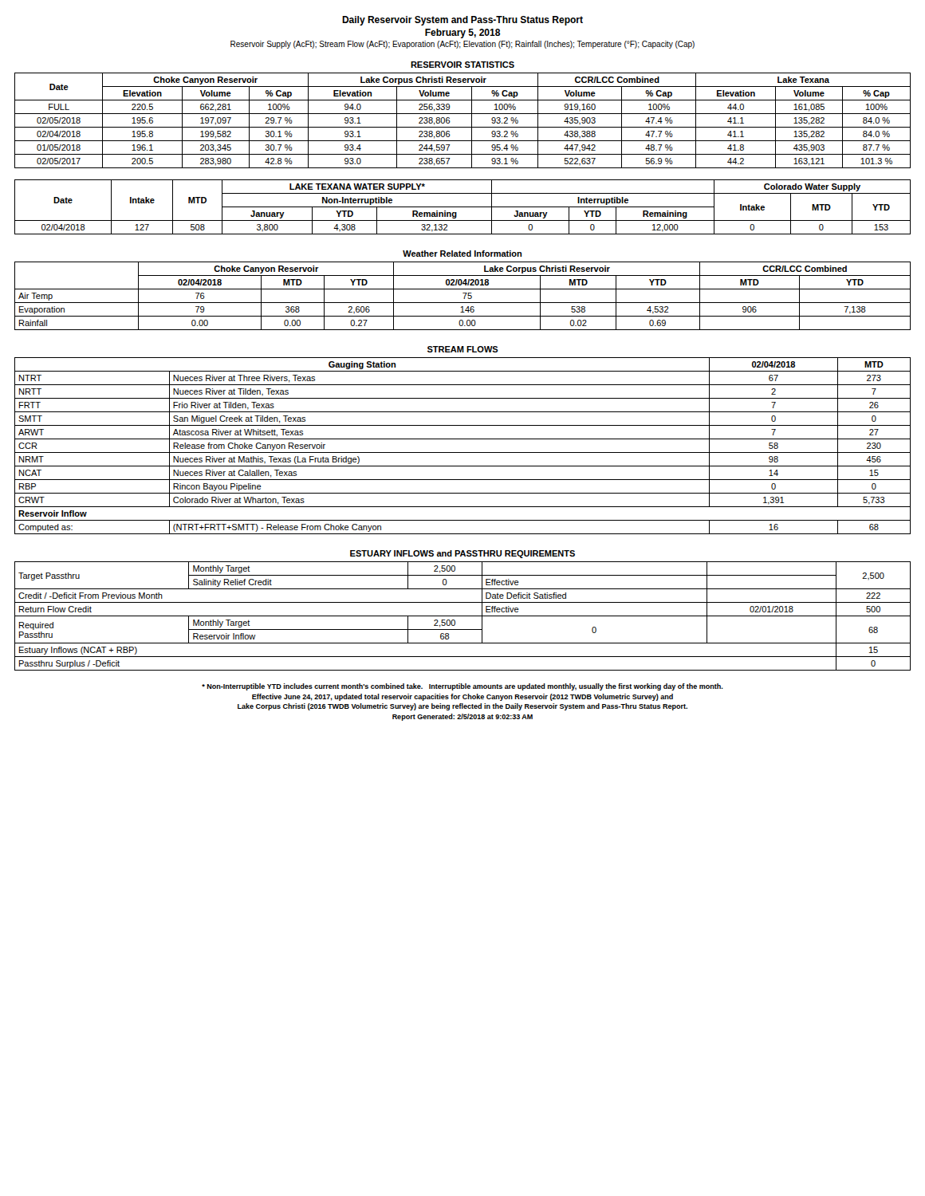Daily Reservoir System and Pass-Thru Status Report
February 5, 2018
Reservoir Supply (AcFt); Stream Flow (AcFt); Evaporation (AcFt); Elevation (Ft); Rainfall (Inches); Temperature (°F); Capacity (Cap)
RESERVOIR STATISTICS
| Date | Choke Canyon Reservoir | Lake Corpus Christi Reservoir | CCR/LCC Combined | Lake Texana |
| --- | --- | --- | --- | --- |
| Elevation | Volume | % Cap | Elevation | Volume | % Cap | Volume | % Cap | Elevation | Volume | % Cap |
| FULL | 220.5 | 662,281 | 100% | 94.0 | 256,339 | 100% | 919,160 | 100% | 44.0 | 161,085 | 100% |
| 02/05/2018 | 195.6 | 197,097 | 29.7 % | 93.1 | 238,806 | 93.2 % | 435,903 | 47.4 % | 41.1 | 135,282 | 84.0 % |
| 02/04/2018 | 195.8 | 199,582 | 30.1 % | 93.1 | 238,806 | 93.2 % | 438,388 | 47.7 % | 41.1 | 135,282 | 84.0 % |
| 01/05/2018 | 196.1 | 203,345 | 30.7 % | 93.4 | 244,597 | 95.4 % | 447,942 | 48.7 % | 41.8 | 435,903 | 87.7 % |
| 02/05/2017 | 200.5 | 283,980 | 42.8 % | 93.0 | 238,657 | 93.1 % | 522,637 | 56.9 % | 44.2 | 163,121 | 101.3 % |
| Date | Intake | MTD | LAKE TEXANA WATER SUPPLY* | | Colorado Water Supply |
| --- | --- | --- | --- | --- | --- |
| Non-Interruptible | Interruptible | Intake | MTD | YTD |
| January | YTD | Remaining | January | YTD | Remaining |
| 02/04/2018 | 127 | 508 | 3,800 | 4,308 | 32,132 | 0 | 0 | 12,000 | 0 | 0 | 153 |
Weather Related Information
| | Choke Canyon Reservoir | Lake Corpus Christi Reservoir | CCR/LCC Combined |
| --- | --- | --- | --- |
| 02/04/2018 | MTD | YTD | 02/04/2018 | MTD | YTD | MTD | YTD |
| Air Temp | 76 | | | 75 | | | | |
| Evaporation | 79 | 368 | 2,606 | 146 | 538 | 4,532 | 906 | 7,138 |
| Rainfall | 0.00 | 0.00 | 0.27 | 0.00 | 0.02 | 0.69 | | |
STREAM FLOWS
| Gauging Station | 02/04/2018 | MTD |
| --- | --- | --- |
| NTRT | Nueces River at Three Rivers, Texas | 67 | 273 |
| NRTT | Nueces River at Tilden, Texas | 2 | 7 |
| FRTT | Frio River at Tilden, Texas | 7 | 26 |
| SMTT | San Miguel Creek at Tilden, Texas | 0 | 0 |
| ARWT | Atascosa River at Whitsett, Texas | 7 | 27 |
| CCR | Release from Choke Canyon Reservoir | 58 | 230 |
| NRMT | Nueces River at Mathis, Texas (La Fruta Bridge) | 98 | 456 |
| NCAT | Nueces River at Calallen, Texas | 14 | 15 |
| RBP | Rincon Bayou Pipeline | 0 | 0 |
| CRWT | Colorado River at Wharton, Texas | 1,391 | 5,733 |
| Reservoir Inflow |
| Computed as: | (NTRT+FRTT+SMTT) - Release From Choke Canyon | 16 | 68 |
ESTUARY INFLOWS and PASSTHRU REQUIREMENTS
| Target Passthru | Monthly Target | 2,500 | | | 2,500 |
| Salinity Relief Credit | 0 | Effective | |
| Credit / -Deficit From Previous Month | Date Deficit Satisfied | | 222 |
| Return Flow Credit | Effective | 02/01/2018 | 500 |
| Required Passthru | Monthly Target | 2,500 | 0 | | 68 |
| Reservoir Inflow | 68 |
| Estuary Inflows (NCAT + RBP) | 15 |
| Passthru Surplus / -Deficit | 0 |
* Non-Interruptible YTD includes current month's combined take. Interruptible amounts are updated monthly, usually the first working day of the month.
Effective June 24, 2017, updated total reservoir capacities for Choke Canyon Reservoir (2012 TWDB Volumetric Survey) and
Lake Corpus Christi (2016 TWDB Volumetric Survey) are being reflected in the Daily Reservoir System and Pass-Thru Status Report.
Report Generated: 2/5/2018 at 9:02:33 AM